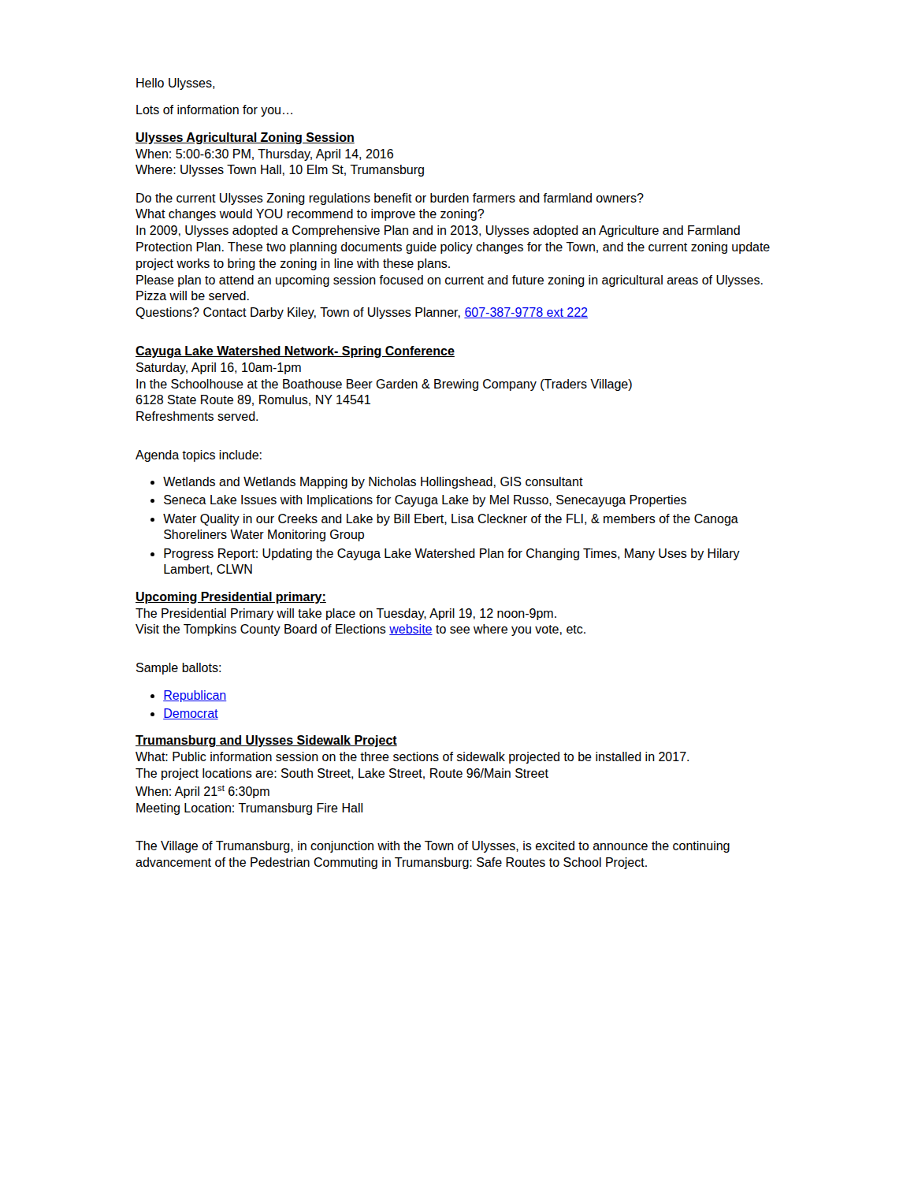Hello Ulysses,
Lots of information for you…
Ulysses Agricultural Zoning Session
When: 5:00-6:30 PM, Thursday, April 14, 2016
Where: Ulysses Town Hall, 10 Elm St, Trumansburg
Do the current Ulysses Zoning regulations benefit or burden farmers and farmland owners?
What changes would YOU recommend to improve the zoning?
In 2009, Ulysses adopted a Comprehensive Plan and in 2013, Ulysses adopted an Agriculture and Farmland Protection Plan. These two planning documents guide policy changes for the Town, and the current zoning update project works to bring the zoning in line with these plans.
Please plan to attend an upcoming session focused on current and future zoning in agricultural areas of Ulysses. Pizza will be served.
Questions? Contact Darby Kiley, Town of Ulysses Planner, 607-387-9778 ext 222
Cayuga Lake Watershed Network- Spring Conference
Saturday, April 16, 10am-1pm
In the Schoolhouse at the Boathouse Beer Garden & Brewing Company (Traders Village)
6128 State Route 89, Romulus, NY 14541
Refreshments served.
Agenda topics include:
Wetlands and Wetlands Mapping by Nicholas Hollingshead, GIS consultant
Seneca Lake Issues with Implications for Cayuga Lake by Mel Russo, Senecayuga Properties
Water Quality in our Creeks and Lake by Bill Ebert, Lisa Cleckner of the FLI, & members of the Canoga Shoreliners Water Monitoring Group
Progress Report: Updating the Cayuga Lake Watershed Plan for Changing Times, Many Uses by Hilary Lambert, CLWN
Upcoming Presidential primary:
The Presidential Primary will take place on Tuesday, April 19, 12 noon-9pm.
Visit the Tompkins County Board of Elections website to see where you vote, etc.
Sample ballots:
Republican
Democrat
Trumansburg and Ulysses Sidewalk Project
What: Public information session on the three sections of sidewalk projected to be installed in 2017.
The project locations are: South Street, Lake Street, Route 96/Main Street
When: April 21st 6:30pm
Meeting Location: Trumansburg Fire Hall
The Village of Trumansburg, in conjunction with the Town of Ulysses, is excited to announce the continuing advancement of the Pedestrian Commuting in Trumansburg: Safe Routes to School Project.